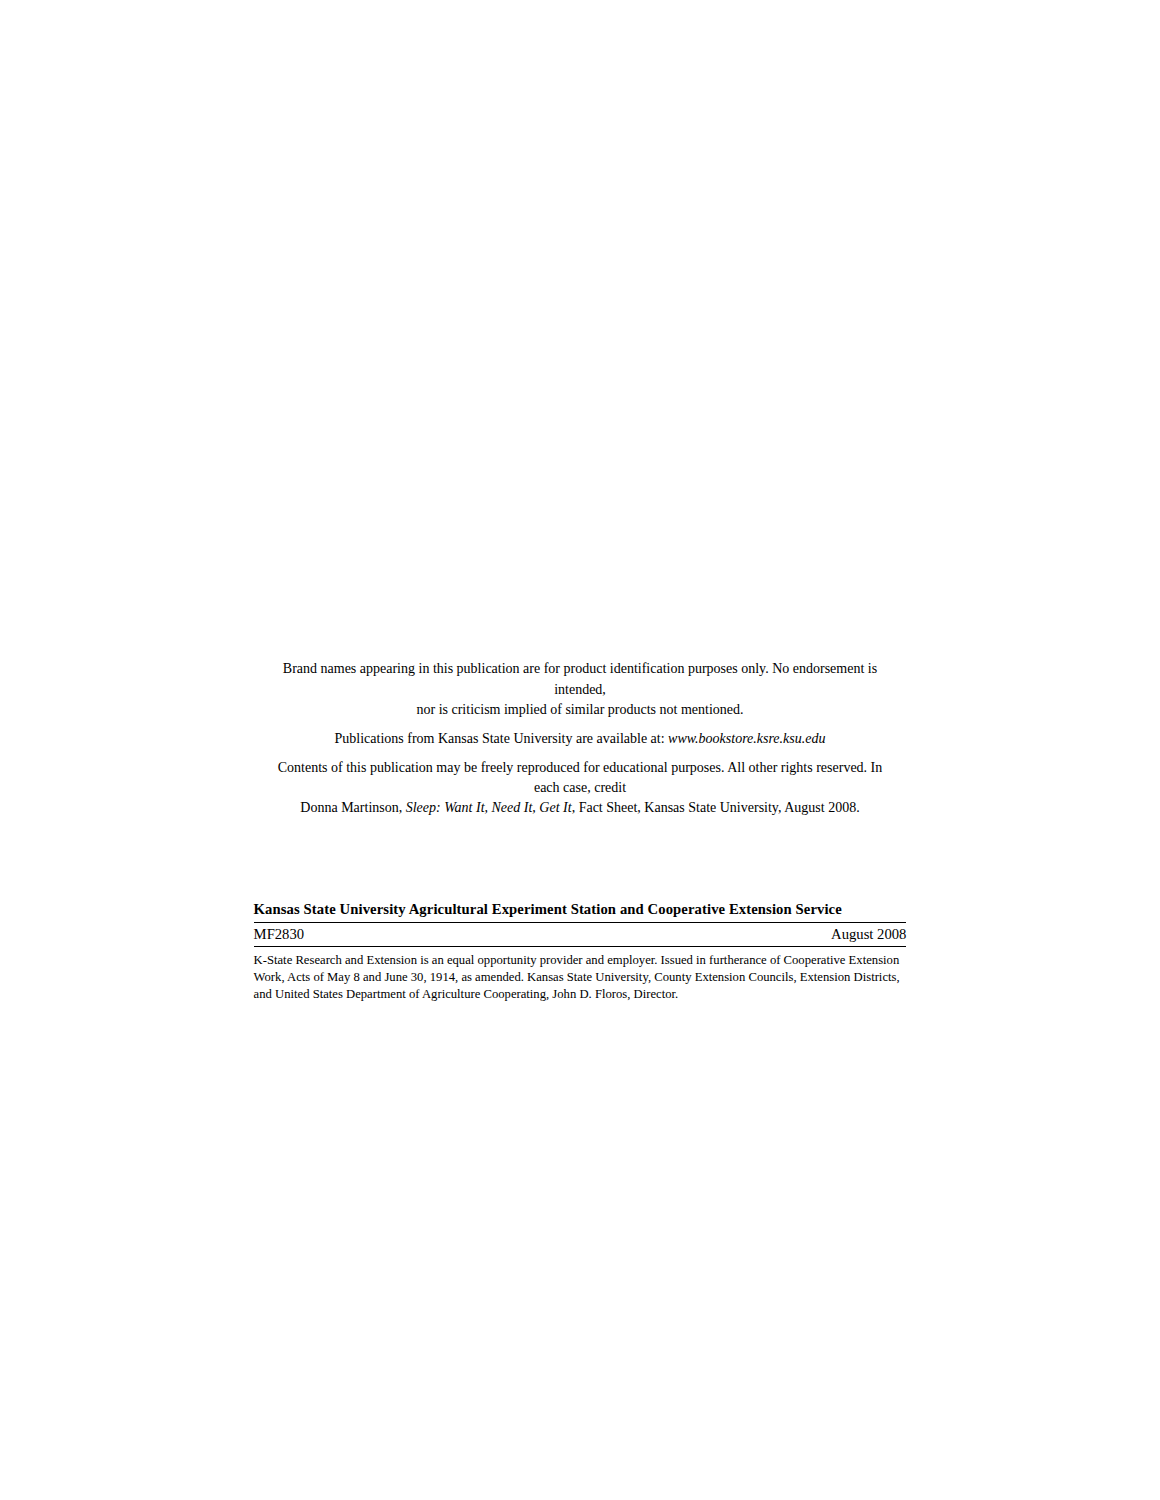Brand names appearing in this publication are for product identification purposes only. No endorsement is intended,
nor is criticism implied of similar products not mentioned.
Publications from Kansas State University are available at: www.bookstore.ksre.ksu.edu
Contents of this publication may be freely reproduced for educational purposes. All other rights reserved. In each case, credit
Donna Martinson, Sleep: Want It, Need It, Get It, Fact Sheet, Kansas State University, August 2008.
Kansas State University Agricultural Experiment Station and Cooperative Extension Service
MF2830 August 2008
K-State Research and Extension is an equal opportunity provider and employer. Issued in furtherance of Cooperative Extension Work, Acts of May 8 and June 30, 1914, as amended. Kansas State University, County Extension Councils, Extension Districts, and United States Department of Agriculture Cooperating, John D. Floros, Director.